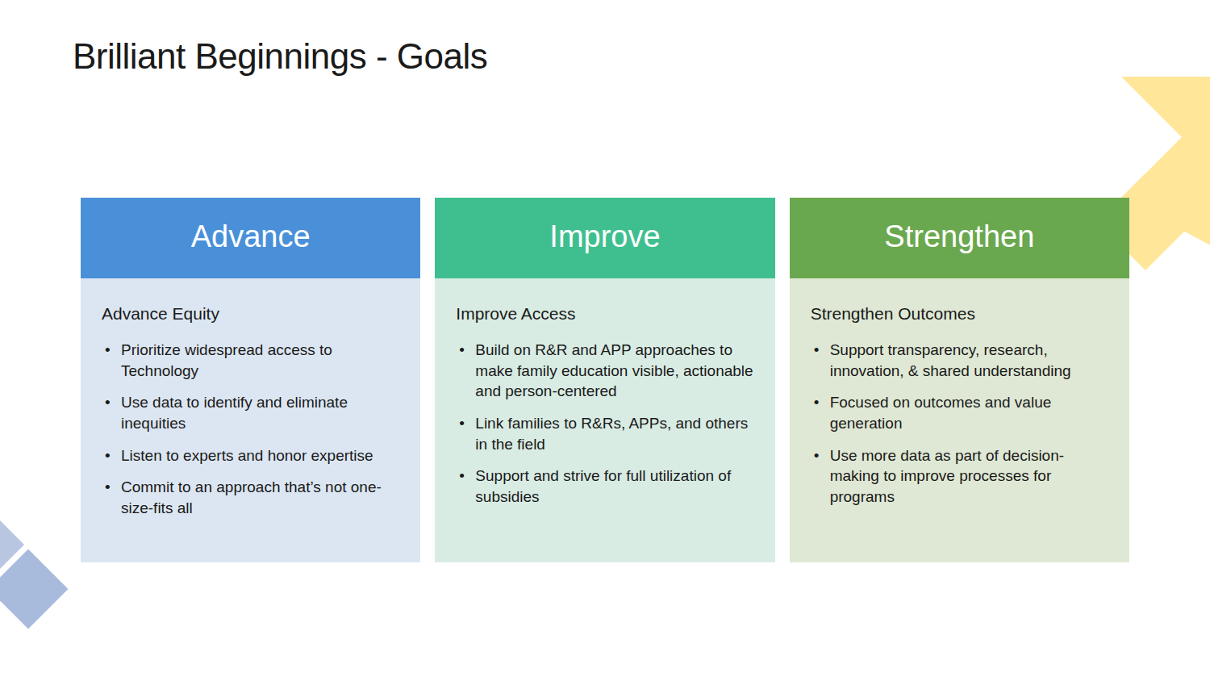Brilliant Beginnings - Goals
Advance
Advance Equity
Prioritize widespread access to Technology
Use data to identify and eliminate inequities
Listen to experts and honor expertise
Commit to an approach that’s not one-size-fits all
Improve
Improve Access
Build on R&R and APP approaches to make family education visible, actionable and person-centered
Link families to R&Rs, APPs, and others in the field
Support and strive for full utilization of subsidies
Strengthen
Strengthen Outcomes
Support transparency, research, innovation, & shared understanding
Focused on outcomes and value generation
Use more data as part of decision-making to improve processes for programs